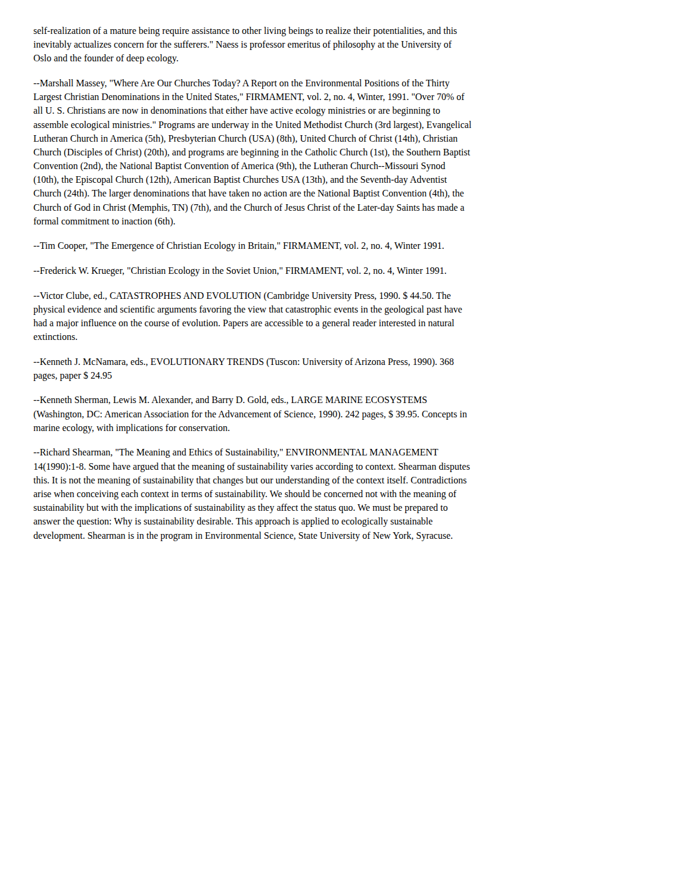self-realization of a mature being require assistance to other living beings to realize their potentialities, and this inevitably actualizes concern for the sufferers." Naess is professor emeritus of philosophy at the University of Oslo and the founder of deep ecology.
--Marshall Massey, "Where Are Our Churches Today? A Report on the Environmental Positions of the Thirty Largest Christian Denominations in the United States," FIRMAMENT, vol. 2, no. 4, Winter, 1991. "Over 70% of all U. S. Christians are now in denominations that either have active ecology ministries or are beginning to assemble ecological ministries." Programs are underway in the United Methodist Church (3rd largest), Evangelical Lutheran Church in America (5th), Presbyterian Church (USA) (8th), United Church of Christ (14th), Christian Church (Disciples of Christ) (20th), and programs are beginning in the Catholic Church (1st), the Southern Baptist Convention (2nd), the National Baptist Convention of America (9th), the Lutheran Church--Missouri Synod (10th), the Episcopal Church (12th), American Baptist Churches USA (13th), and the Seventh-day Adventist Church (24th). The larger denominations that have taken no action are the National Baptist Convention (4th), the Church of God in Christ (Memphis, TN) (7th), and the Church of Jesus Christ of the Later-day Saints has made a formal commitment to inaction (6th).
--Tim Cooper, "The Emergence of Christian Ecology in Britain," FIRMAMENT, vol. 2, no. 4, Winter 1991.
--Frederick W. Krueger, "Christian Ecology in the Soviet Union," FIRMAMENT, vol. 2, no. 4, Winter 1991.
--Victor Clube, ed., CATASTROPHES AND EVOLUTION (Cambridge University Press, 1990. $ 44.50. The physical evidence and scientific arguments favoring the view that catastrophic events in the geological past have had a major influence on the course of evolution. Papers are accessible to a general reader interested in natural extinctions.
--Kenneth J. McNamara, eds., EVOLUTIONARY TRENDS (Tuscon: University of Arizona Press, 1990). 368 pages, paper $ 24.95
--Kenneth Sherman, Lewis M. Alexander, and Barry D. Gold, eds., LARGE MARINE ECOSYSTEMS (Washington, DC: American Association for the Advancement of Science, 1990). 242 pages, $ 39.95. Concepts in marine ecology, with implications for conservation.
--Richard Shearman, "The Meaning and Ethics of Sustainability," ENVIRONMENTAL MANAGEMENT 14(1990):1-8. Some have argued that the meaning of sustainability varies according to context. Shearman disputes this. It is not the meaning of sustainability that changes but our understanding of the context itself. Contradictions arise when conceiving each context in terms of sustainability. We should be concerned not with the meaning of sustainability but with the implications of sustainability as they affect the status quo. We must be prepared to answer the question: Why is sustainability desirable. This approach is applied to ecologically sustainable development. Shearman is in the program in Environmental Science, State University of New York, Syracuse.